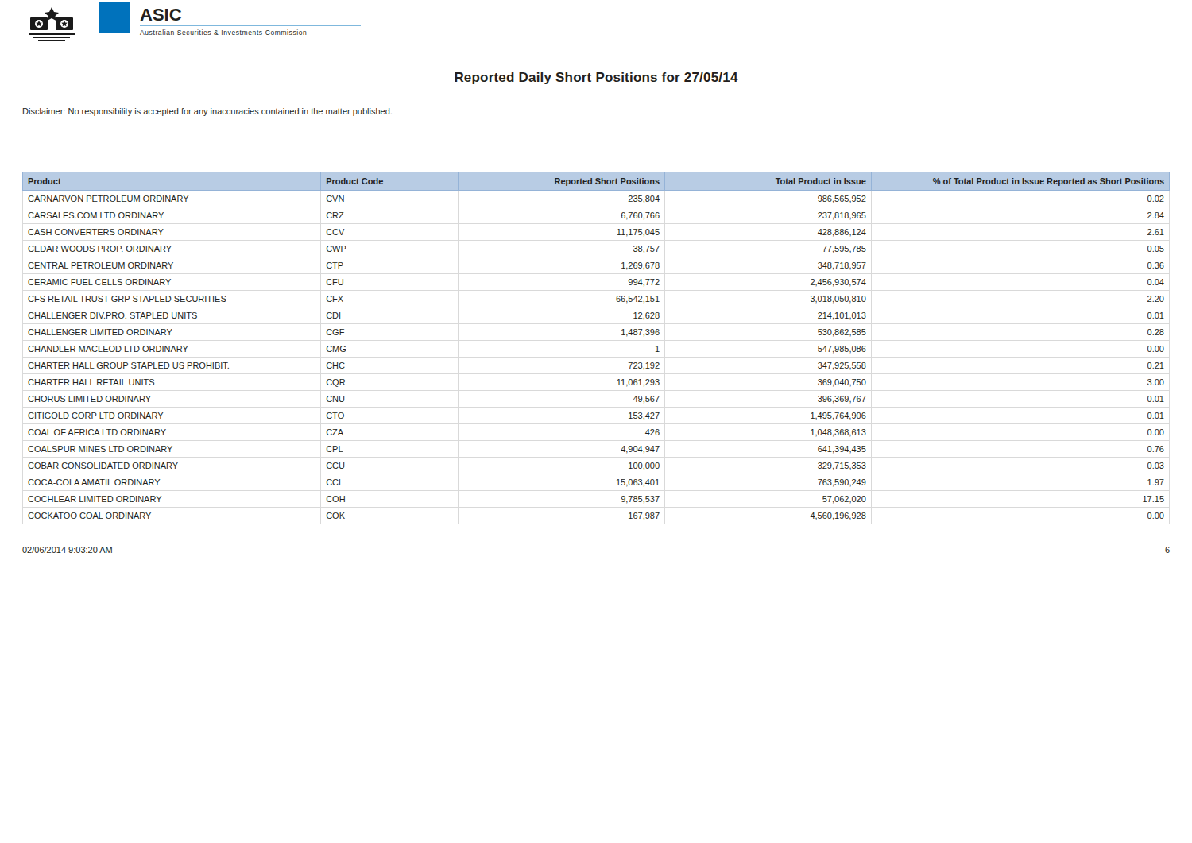ASIC Australian Securities & Investments Commission
Reported Daily Short Positions for 27/05/14
Disclaimer: No responsibility is accepted for any inaccuracies contained in the matter published.
| Product | Product Code | Reported Short Positions | Total Product in Issue | % of Total Product in Issue Reported as Short Positions |
| --- | --- | --- | --- | --- |
| CARNARVON PETROLEUM ORDINARY | CVN | 235,804 | 986,565,952 | 0.02 |
| CARSALES.COM LTD ORDINARY | CRZ | 6,760,766 | 237,818,965 | 2.84 |
| CASH CONVERTERS ORDINARY | CCV | 11,175,045 | 428,886,124 | 2.61 |
| CEDAR WOODS PROP. ORDINARY | CWP | 38,757 | 77,595,785 | 0.05 |
| CENTRAL PETROLEUM ORDINARY | CTP | 1,269,678 | 348,718,957 | 0.36 |
| CERAMIC FUEL CELLS ORDINARY | CFU | 994,772 | 2,456,930,574 | 0.04 |
| CFS RETAIL TRUST GRP STAPLED SECURITIES | CFX | 66,542,151 | 3,018,050,810 | 2.20 |
| CHALLENGER DIV.PRO. STAPLED UNITS | CDI | 12,628 | 214,101,013 | 0.01 |
| CHALLENGER LIMITED ORDINARY | CGF | 1,487,396 | 530,862,585 | 0.28 |
| CHANDLER MACLEOD LTD ORDINARY | CMG | 1 | 547,985,086 | 0.00 |
| CHARTER HALL GROUP STAPLED US PROHIBIT. | CHC | 723,192 | 347,925,558 | 0.21 |
| CHARTER HALL RETAIL UNITS | CQR | 11,061,293 | 369,040,750 | 3.00 |
| CHORUS LIMITED ORDINARY | CNU | 49,567 | 396,369,767 | 0.01 |
| CITIGOLD CORP LTD ORDINARY | CTO | 153,427 | 1,495,764,906 | 0.01 |
| COAL OF AFRICA LTD ORDINARY | CZA | 426 | 1,048,368,613 | 0.00 |
| COALSPUR MINES LTD ORDINARY | CPL | 4,904,947 | 641,394,435 | 0.76 |
| COBAR CONSOLIDATED ORDINARY | CCU | 100,000 | 329,715,353 | 0.03 |
| COCA-COLA AMATIL ORDINARY | CCL | 15,063,401 | 763,590,249 | 1.97 |
| COCHLEAR LIMITED ORDINARY | COH | 9,785,537 | 57,062,020 | 17.15 |
| COCKATOO COAL ORDINARY | COK | 167,987 | 4,560,196,928 | 0.00 |
02/06/2014 9:03:20 AM 6